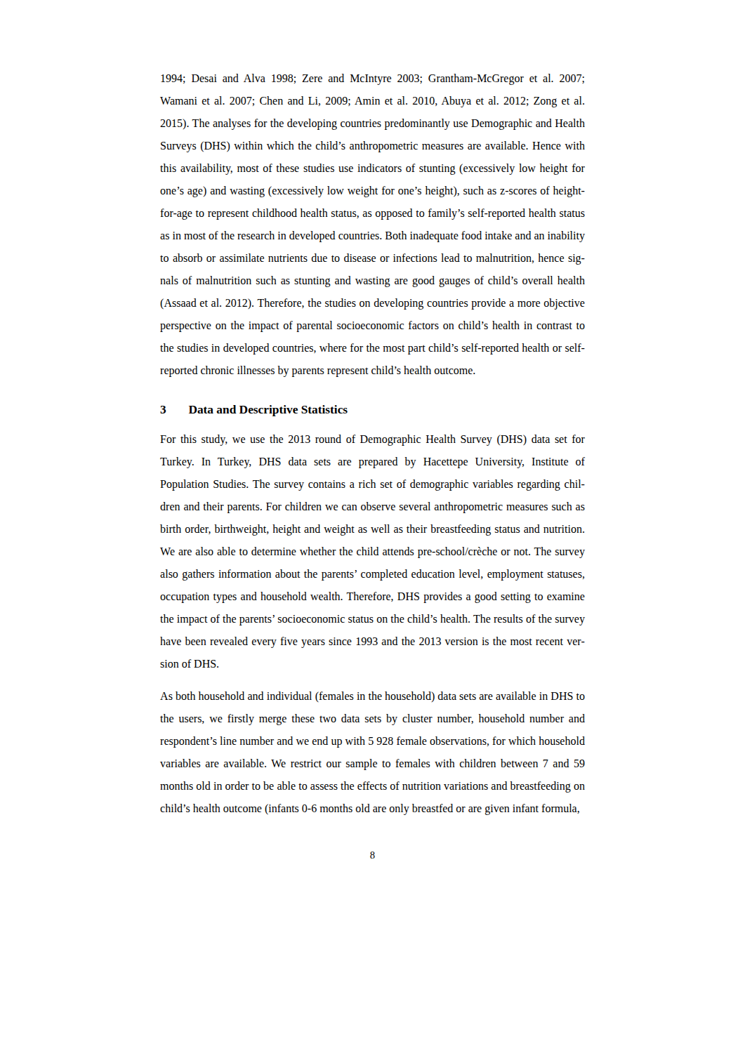1994; Desai and Alva 1998; Zere and McIntyre 2003; Grantham-McGregor et al. 2007; Wamani et al. 2007; Chen and Li, 2009; Amin et al. 2010, Abuya et al. 2012; Zong et al. 2015). The analyses for the developing countries predominantly use Demographic and Health Surveys (DHS) within which the child’s anthropometric measures are available. Hence with this availability, most of these studies use indicators of stunting (excessively low height for one’s age) and wasting (excessively low weight for one’s height), such as z-scores of height-for-age to represent childhood health status, as opposed to family’s self-reported health status as in most of the research in developed countries. Both inadequate food intake and an inability to absorb or assimilate nutrients due to disease or infections lead to malnutrition, hence signals of malnutrition such as stunting and wasting are good gauges of child’s overall health (Assaad et al. 2012). Therefore, the studies on developing countries provide a more objective perspective on the impact of parental socioeconomic factors on child’s health in contrast to the studies in developed countries, where for the most part child’s self-reported health or self-reported chronic illnesses by parents represent child’s health outcome.
3 Data and Descriptive Statistics
For this study, we use the 2013 round of Demographic Health Survey (DHS) data set for Turkey. In Turkey, DHS data sets are prepared by Hacettepe University, Institute of Population Studies. The survey contains a rich set of demographic variables regarding children and their parents. For children we can observe several anthropometric measures such as birth order, birthweight, height and weight as well as their breastfeeding status and nutrition. We are also able to determine whether the child attends pre-school/crèche or not. The survey also gathers information about the parents’ completed education level, employment statuses, occupation types and household wealth. Therefore, DHS provides a good setting to examine the impact of the parents’ socioeconomic status on the child’s health. The results of the survey have been revealed every five years since 1993 and the 2013 version is the most recent version of DHS.
As both household and individual (females in the household) data sets are available in DHS to the users, we firstly merge these two data sets by cluster number, household number and respondent’s line number and we end up with 5 928 female observations, for which household variables are available. We restrict our sample to females with children between 7 and 59 months old in order to be able to assess the effects of nutrition variations and breastfeeding on child’s health outcome (infants 0-6 months old are only breastfed or are given infant formula,
8